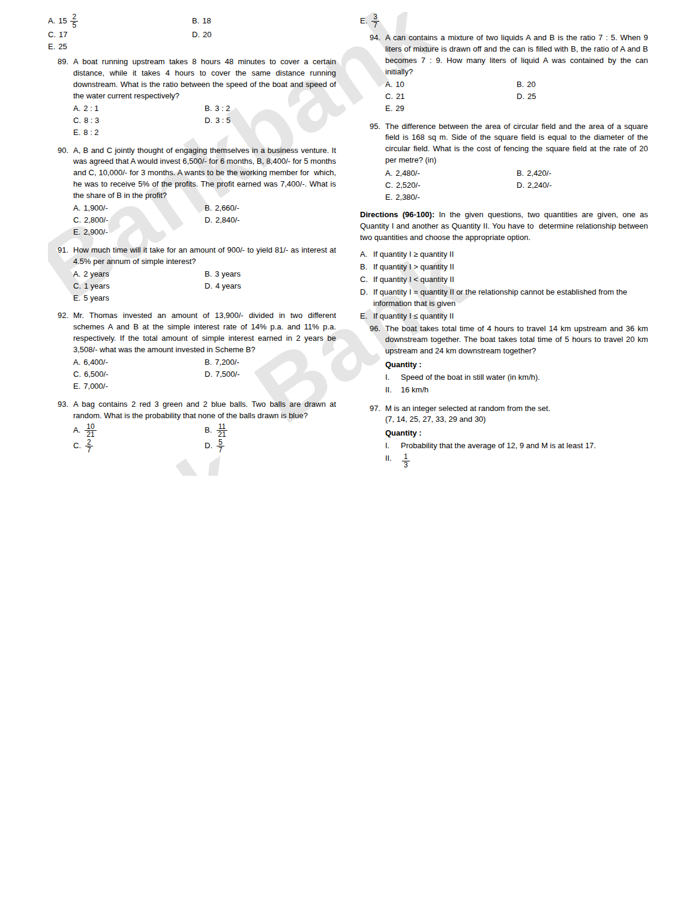Bankbank Bank Bank
A. 15 25
B. 18
C. 17
D. 20
E. 25
89.
A boat running upstream takes 8 hours 48 minutes to cover a certain distance, while it takes 4 hours to cover the same distance running downstream. What is the ratio between the speed of the boat and speed of the water current respectively?
A. 2 : 1
B. 3 : 2
C. 8 : 3
D. 3 : 5
E. 8 : 2
90.
A, B and C jointly thought of engaging themselves in a business venture. It was agreed that A would invest 6,500/- for 6 months, B, 8,400/- for 5 months and C, 10,000/- for 3 months. A wants to be the working member for which, he was to receive 5% of the profits. The profit earned was 7,400/-. What is the share of B in the profit?
A. 1,900/-
B. 2,660/-
C. 2,800/-
D. 2,840/-
E. 2,900/-
91.
How much time will it take for an amount of 900/- to yield 81/- as interest at 4.5% per annum of simple interest?
A. 2 years
B. 3 years
C. 1 years
D. 4 years
E. 5 years
92.
Mr. Thomas invested an amount of 13,900/- divided in two different schemes A and B at the simple interest rate of 14% p.a. and 11% p.a. respectively. If the total amount of simple interest earned in 2 years be 3,508/- what was the amount invested in Scheme B?
A. 6,400/-
B. 7,200/-
C. 6,500/-
D. 7,500/-
E. 7,000/-
93.
A bag contains 2 red 3 green and 2 blue balls. Two balls are drawn at random. What is the probability that none of the balls drawn is blue?
A. 1021
B. 1121
C. 27
D. 57
E. 37
94.
A can contains a mixture of two liquids A and B is the ratio 7 : 5. When 9 liters of mixture is drawn off and the can is filled with B, the ratio of A and B becomes 7 : 9. How many liters of liquid A was contained by the can initially?
A. 10
B. 20
C. 21
D. 25
E. 29
95.
The difference between the area of circular field and the area of a square field is 168 sq m. Side of the square field is equal to the diameter of the circular field. What is the cost of fencing the square field at the rate of 20 per metre? (in)
A. 2,480/-
B. 2,420/-
C. 2,520/-
D. 2,240/-
E. 2,380/-
Directions (96-100): In the given questions, two quantities are given, one as Quantity I and another as Quantity II. You have to determine relationship between two quantities and choose the appropriate option.
A. If quantity I ≥ quantity II
B. If quantity I > quantity II
C. If quantity I < quantity II
D. If quantity I = quantity II or the relationship cannot be established from the information that is given
E. If quantity I ≤ quantity II
96.
The boat takes total time of 4 hours to travel 14 km upstream and 36 km downstream together. The boat takes total time of 5 hours to travel 20 km upstream and 24 km downstream together?
Quantity :
I. Speed of the boat in still water (in km/h).
II. 16 km/h
97.
M is an integer selected at random from the set.
(7, 14, 25, 27, 33, 29 and 30)
Quantity :
I. Probability that the average of 12, 9 and M is at least 17.
II. 13